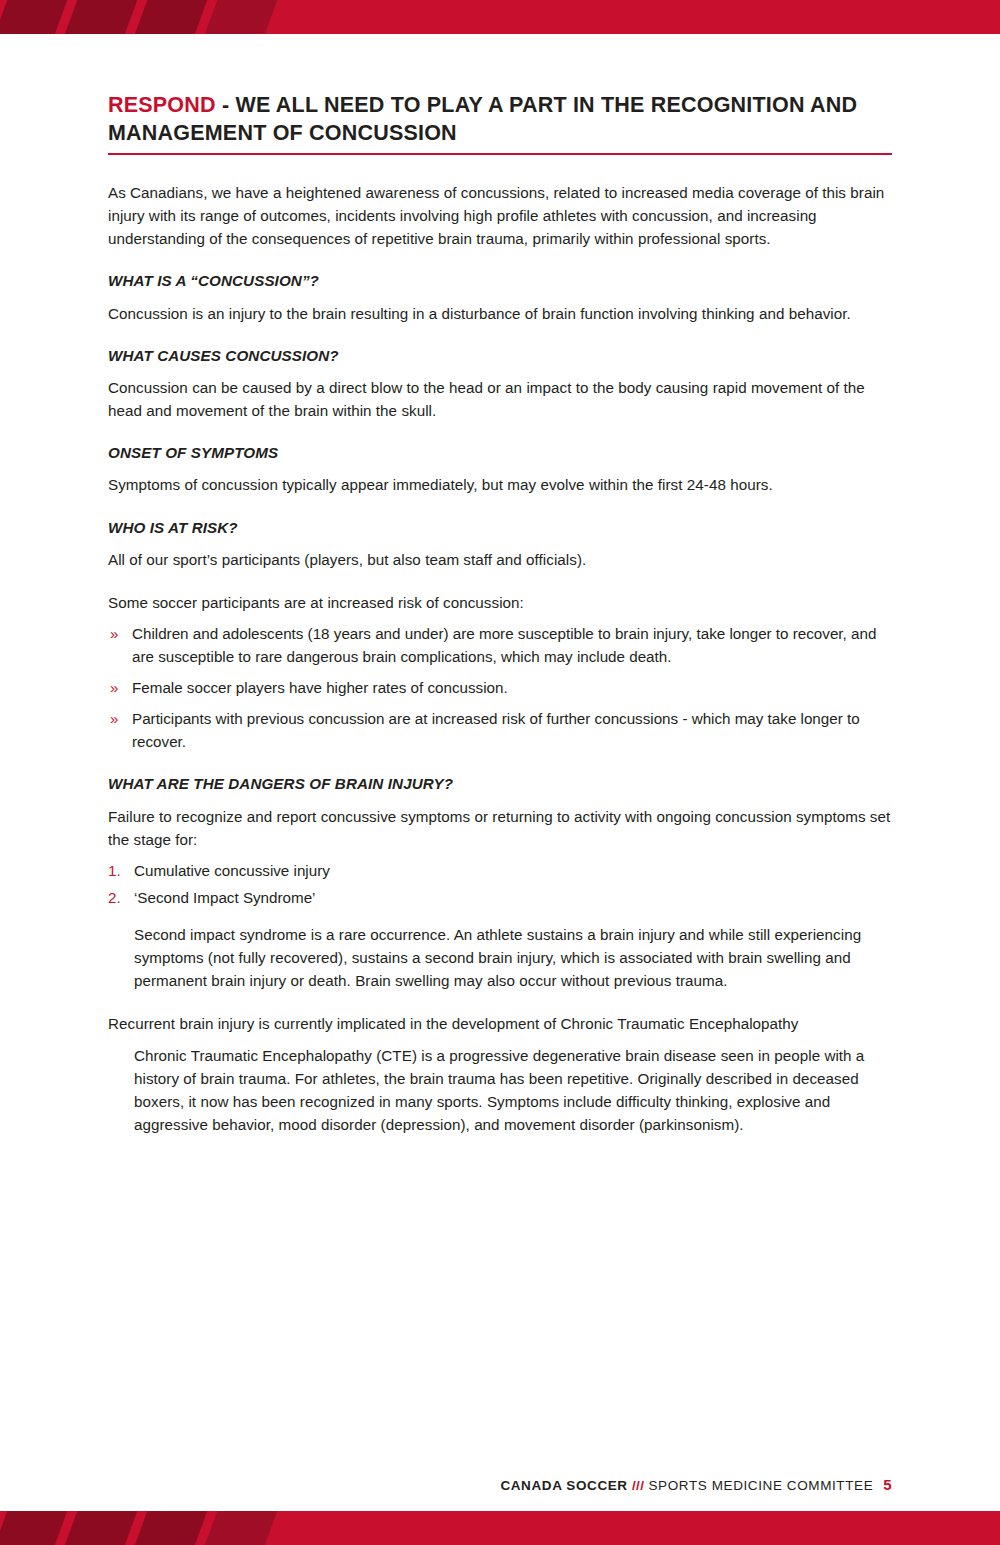RESPOND - WE ALL NEED TO PLAY A PART IN THE RECOGNITION AND MANAGEMENT OF CONCUSSION
As Canadians, we have a heightened awareness of concussions, related to increased media coverage of this brain injury with its range of outcomes, incidents involving high profile athletes with concussion, and increasing understanding of the consequences of repetitive brain trauma, primarily within professional sports.
WHAT IS A “CONCUSSION”?
Concussion is an injury to the brain resulting in a disturbance of brain function involving thinking and behavior.
WHAT CAUSES CONCUSSION?
Concussion can be caused by a direct blow to the head or an impact to the body causing rapid movement of the head and movement of the brain within the skull.
ONSET OF SYMPTOMS
Symptoms of concussion typically appear immediately, but may evolve within the first 24-48 hours.
WHO IS AT RISK?
All of our sport’s participants (players, but also team staff and officials).
Some soccer participants are at increased risk of concussion:
Children and adolescents (18 years and under) are more susceptible to brain injury, take longer to recover, and are susceptible to rare dangerous brain complications, which may include death.
Female soccer players have higher rates of concussion.
Participants with previous concussion are at increased risk of further concussions - which may take longer to recover.
WHAT ARE THE DANGERS OF BRAIN INJURY?
Failure to recognize and report concussive symptoms or returning to activity with ongoing concussion symptoms set the stage for:
Cumulative concussive injury
‘Second Impact Syndrome’
Second impact syndrome is a rare occurrence. An athlete sustains a brain injury and while still experiencing symptoms (not fully recovered), sustains a second brain injury, which is associated with brain swelling and permanent brain injury or death. Brain swelling may also occur without previous trauma.
Recurrent brain injury is currently implicated in the development of Chronic Traumatic Encephalopathy
Chronic Traumatic Encephalopathy (CTE) is a progressive degenerative brain disease seen in people with a history of brain trauma. For athletes, the brain trauma has been repetitive. Originally described in deceased boxers, it now has been recognized in many sports. Symptoms include difficulty thinking, explosive and aggressive behavior, mood disorder (depression), and movement disorder (parkinsonism).
CANADA SOCCER /// SPORTS MEDICINE COMMITTEE 5